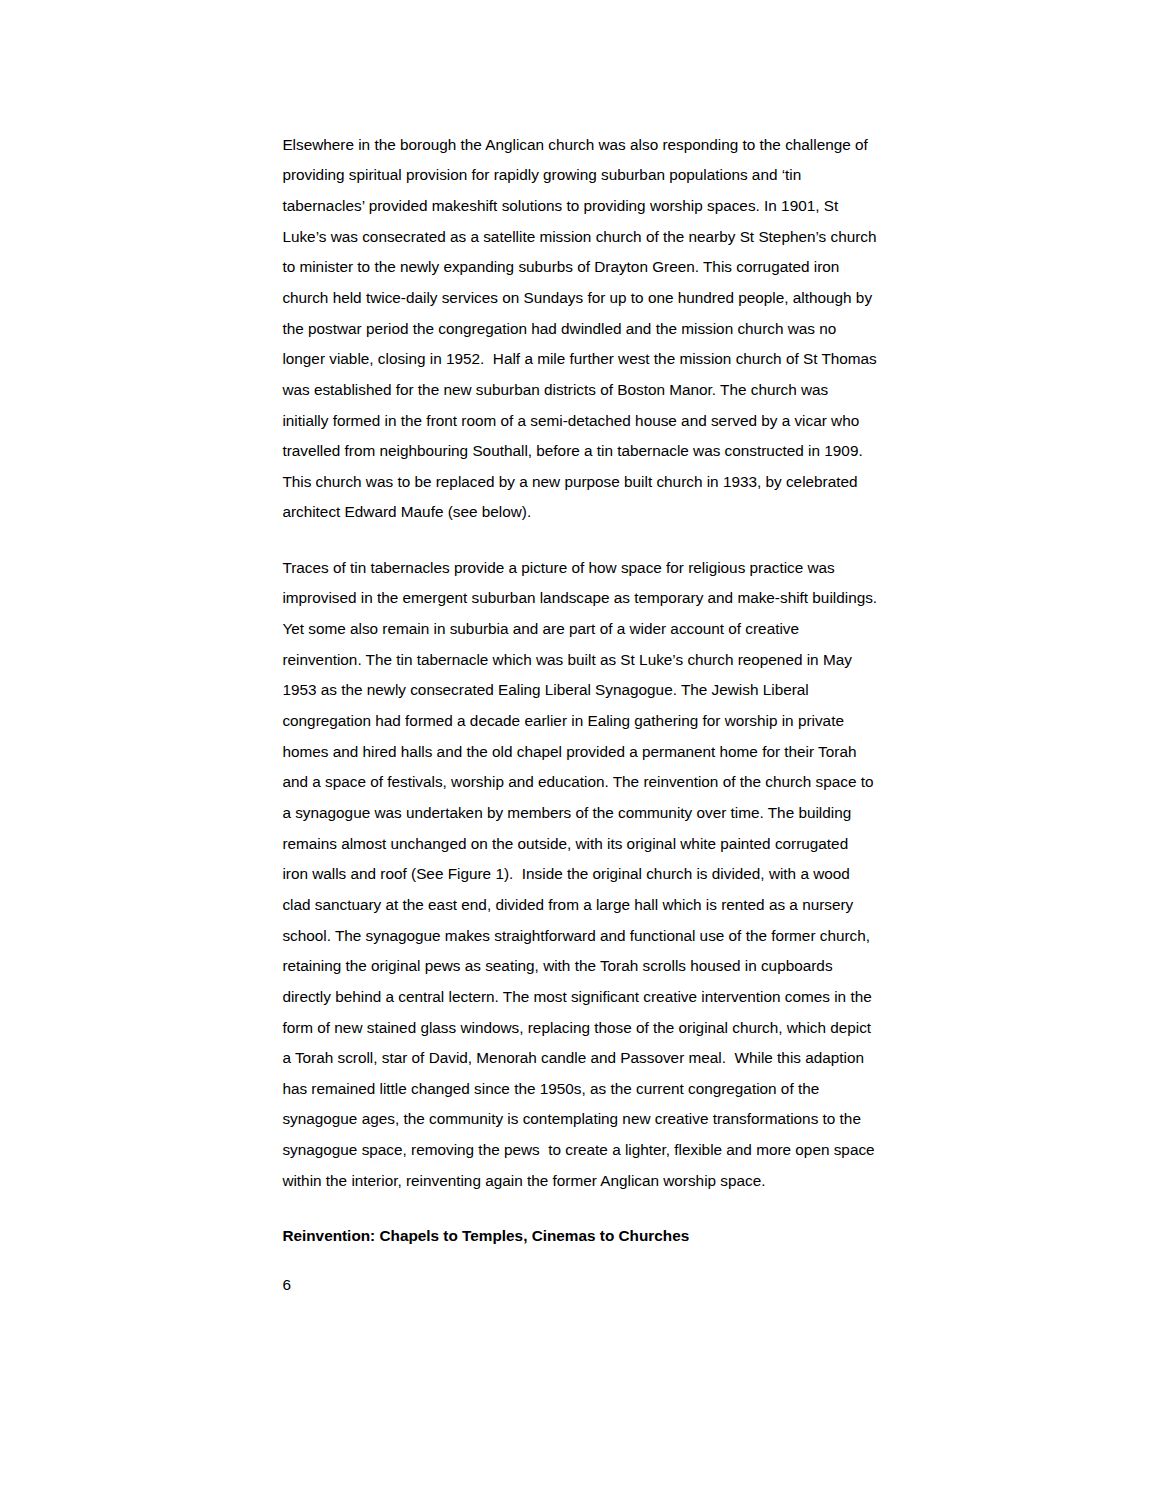Elsewhere in the borough the Anglican church was also responding to the challenge of providing spiritual provision for rapidly growing suburban populations and ‘tin tabernacles’ provided makeshift solutions to providing worship spaces. In 1901, St Luke’s was consecrated as a satellite mission church of the nearby St Stephen’s church to minister to the newly expanding suburbs of Drayton Green. This corrugated iron church held twice-daily services on Sundays for up to one hundred people, although by the postwar period the congregation had dwindled and the mission church was no longer viable, closing in 1952. Half a mile further west the mission church of St Thomas was established for the new suburban districts of Boston Manor. The church was initially formed in the front room of a semi-detached house and served by a vicar who travelled from neighbouring Southall, before a tin tabernacle was constructed in 1909. This church was to be replaced by a new purpose built church in 1933, by celebrated architect Edward Maufe (see below).
Traces of tin tabernacles provide a picture of how space for religious practice was improvised in the emergent suburban landscape as temporary and make-shift buildings. Yet some also remain in suburbia and are part of a wider account of creative reinvention. The tin tabernacle which was built as St Luke’s church reopened in May 1953 as the newly consecrated Ealing Liberal Synagogue. The Jewish Liberal congregation had formed a decade earlier in Ealing gathering for worship in private homes and hired halls and the old chapel provided a permanent home for their Torah and a space of festivals, worship and education. The reinvention of the church space to a synagogue was undertaken by members of the community over time. The building remains almost unchanged on the outside, with its original white painted corrugated iron walls and roof (See Figure 1). Inside the original church is divided, with a wood clad sanctuary at the east end, divided from a large hall which is rented as a nursery school. The synagogue makes straightforward and functional use of the former church, retaining the original pews as seating, with the Torah scrolls housed in cupboards directly behind a central lectern. The most significant creative intervention comes in the form of new stained glass windows, replacing those of the original church, which depict a Torah scroll, star of David, Menorah candle and Passover meal. While this adaption has remained little changed since the 1950s, as the current congregation of the synagogue ages, the community is contemplating new creative transformations to the synagogue space, removing the pews to create a lighter, flexible and more open space within the interior, reinventing again the former Anglican worship space.
Reinvention: Chapels to Temples, Cinemas to Churches
6